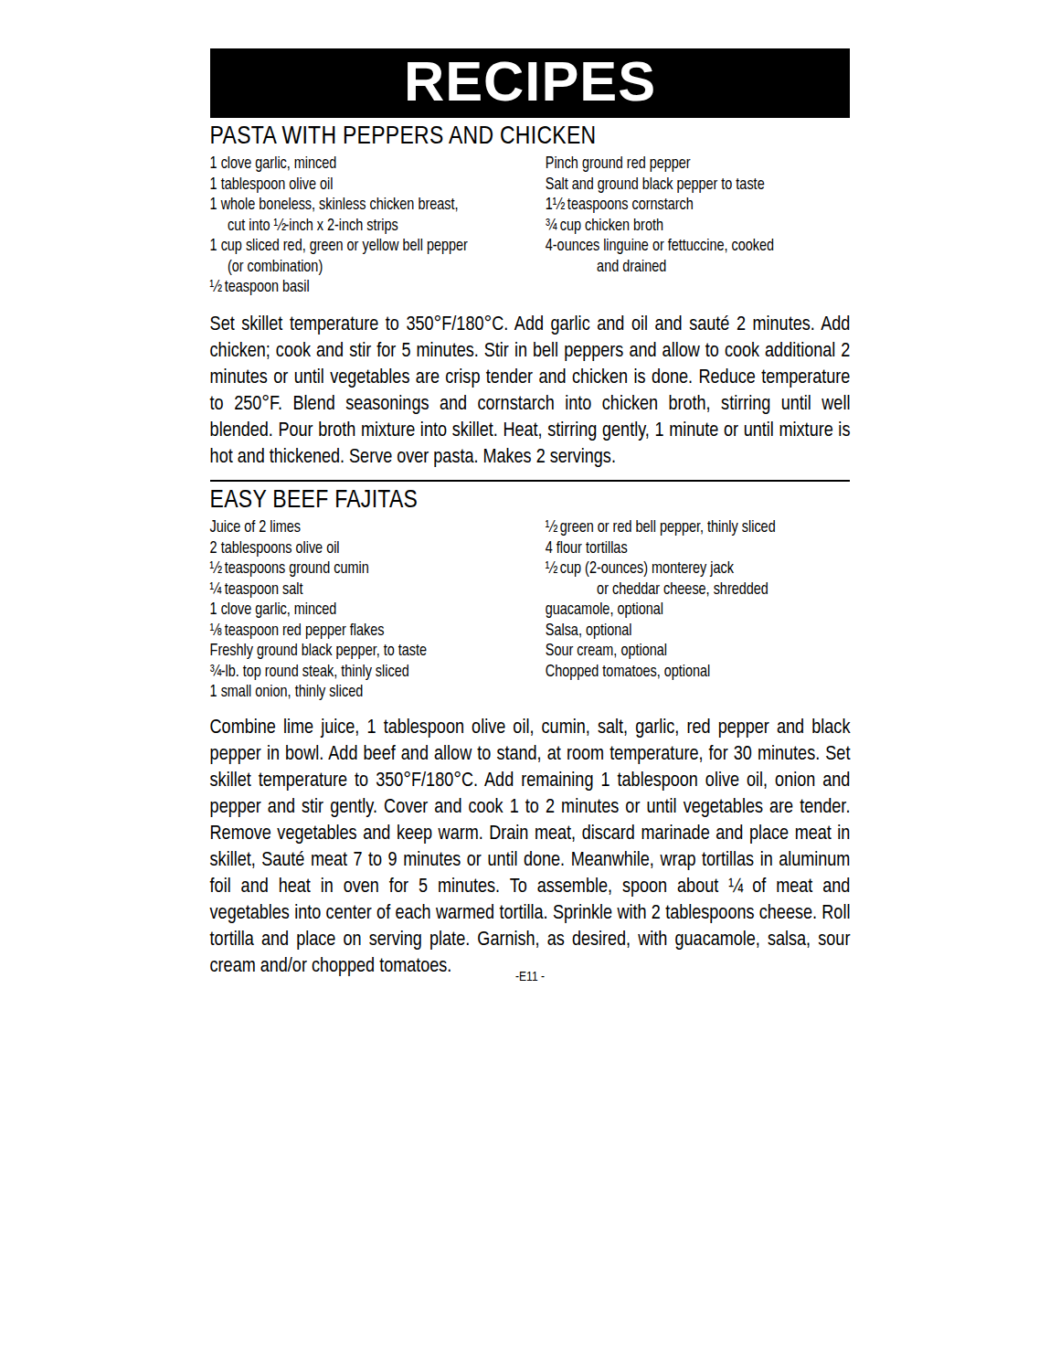RECIPES
PASTA WITH PEPPERS AND CHICKEN
1 clove garlic, minced
1 tablespoon olive oil
1 whole boneless, skinless chicken breast,
cut into ½-inch x 2-inch strips
1 cup sliced red, green or yellow bell pepper
(or combination)
½ teaspoon basil
Pinch ground red pepper
Salt and ground black pepper to taste
1½ teaspoons cornstarch
¾ cup chicken broth
4-ounces linguine or fettuccine, cooked
and drained
Set skillet temperature to 350°F/180°C. Add garlic and oil and sauté 2 minutes. Add chicken; cook and stir for 5 minutes. Stir in bell peppers and allow to cook additional 2 minutes or until vegetables are crisp tender and chicken is done. Reduce temperature to 250°F. Blend seasonings and cornstarch into chicken broth, stirring until well blended. Pour broth mixture into skillet. Heat, stirring gently, 1 minute or until mixture is hot and thickened. Serve over pasta. Makes 2 servings.
EASY BEEF FAJITAS
Juice of 2 limes
2 tablespoons olive oil
½ teaspoons ground cumin
¼ teaspoon salt
1 clove garlic, minced
⅛ teaspoon red pepper flakes
Freshly ground black pepper, to taste
¾-lb. top round steak, thinly sliced
1 small onion, thinly sliced
½ green or red bell pepper, thinly sliced
4 flour tortillas
½ cup (2-ounces) monterey jack
or cheddar cheese, shredded
guacamole, optional
Salsa, optional
Sour cream, optional
Chopped tomatoes, optional
Combine lime juice, 1 tablespoon olive oil, cumin, salt, garlic, red pepper and black pepper in bowl. Add beef and allow to stand, at room temperature, for 30 minutes. Set skillet temperature to 350°F/180°C. Add remaining 1 tablespoon olive oil, onion and pepper and stir gently. Cover and cook 1 to 2 minutes or until vegetables are tender. Remove vegetables and keep warm. Drain meat, discard marinade and place meat in skillet, Sauté meat 7 to 9 minutes or until done. Meanwhile, wrap tortillas in aluminum foil and heat in oven for 5 minutes. To assemble, spoon about ¼ of meat and vegetables into center of each warmed tortilla. Sprinkle with 2 tablespoons cheese. Roll tortilla and place on serving plate. Garnish, as desired, with guacamole, salsa, sour cream and/or chopped tomatoes.
-E11 -